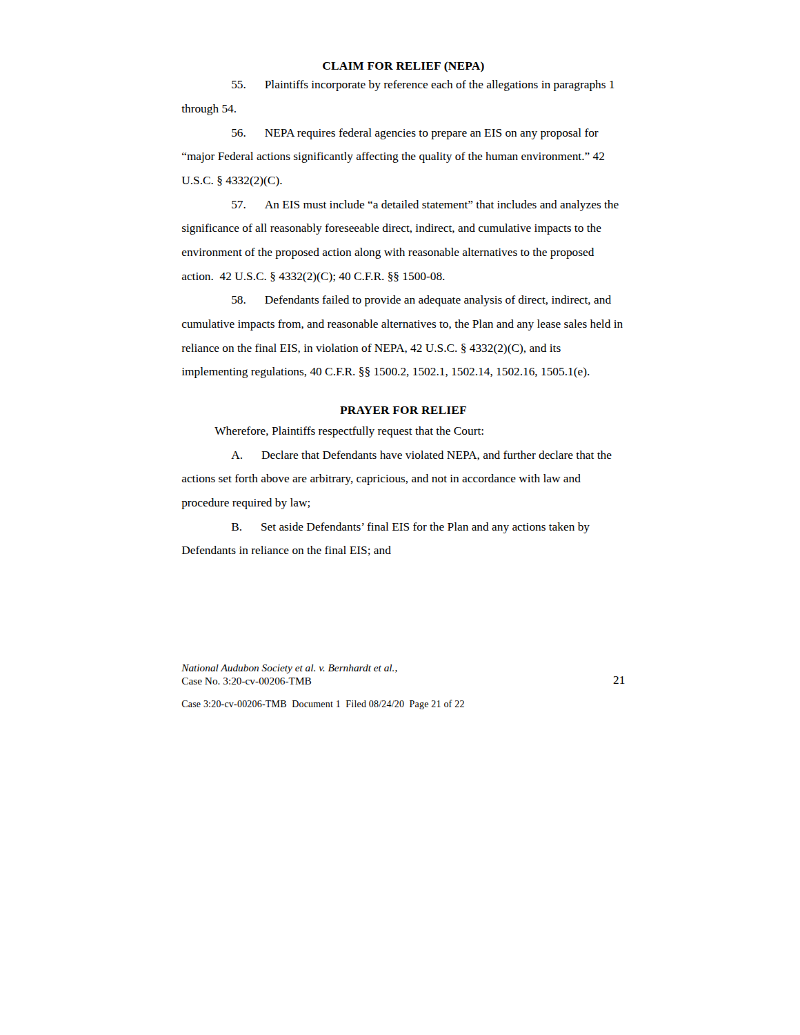CLAIM FOR RELIEF (NEPA)
55. Plaintiffs incorporate by reference each of the allegations in paragraphs 1 through 54.
56. NEPA requires federal agencies to prepare an EIS on any proposal for “major Federal actions significantly affecting the quality of the human environment.” 42 U.S.C. § 4332(2)(C).
57. An EIS must include “a detailed statement” that includes and analyzes the significance of all reasonably foreseeable direct, indirect, and cumulative impacts to the environment of the proposed action along with reasonable alternatives to the proposed action. 42 U.S.C. § 4332(2)(C); 40 C.F.R. §§ 1500-08.
58. Defendants failed to provide an adequate analysis of direct, indirect, and cumulative impacts from, and reasonable alternatives to, the Plan and any lease sales held in reliance on the final EIS, in violation of NEPA, 42 U.S.C. § 4332(2)(C), and its implementing regulations, 40 C.F.R. §§ 1500.2, 1502.1, 1502.14, 1502.16, 1505.1(e).
PRAYER FOR RELIEF
Wherefore, Plaintiffs respectfully request that the Court:
A. Declare that Defendants have violated NEPA, and further declare that the actions set forth above are arbitrary, capricious, and not in accordance with law and procedure required by law;
B. Set aside Defendants’ final EIS for the Plan and any actions taken by Defendants in reliance on the final EIS; and
National Audubon Society et al. v. Bernhardt et al.,
Case No. 3:20-cv-00206-TMB
21
Case 3:20-cv-00206-TMB Document 1 Filed 08/24/20 Page 21 of 22